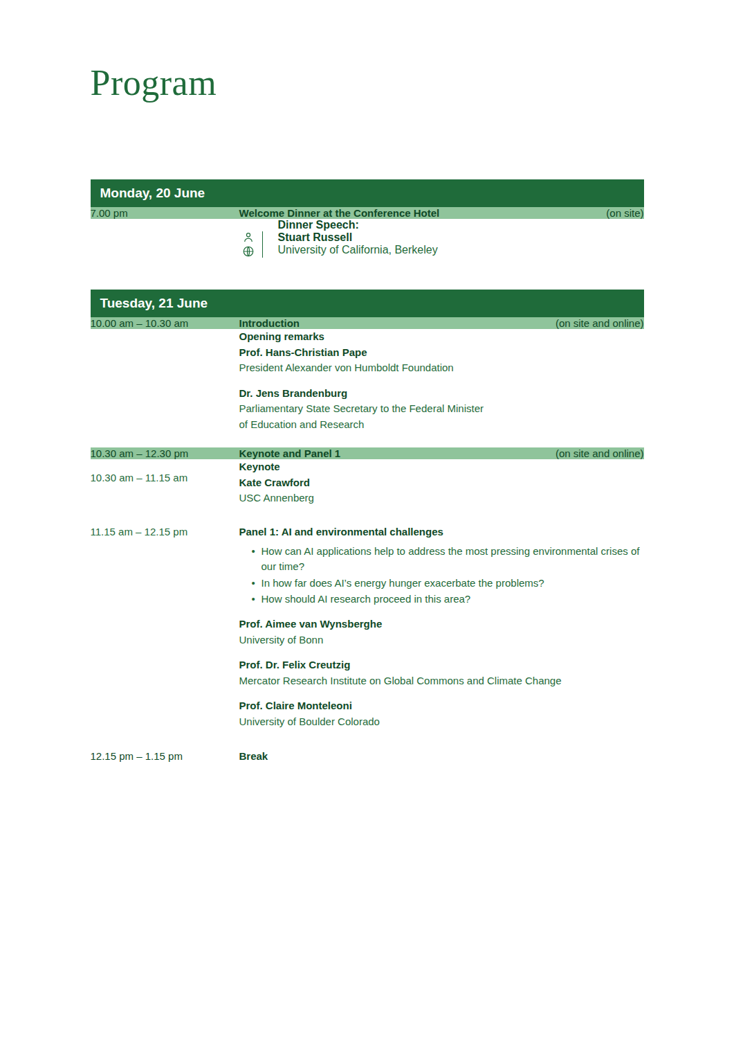Program
Monday, 20 June
| 7.00 pm | Welcome Dinner at the Conference Hotel | (on site) |
| | / / Dinner Speech: Stuart Russell University of California, Berkeley / |
Tuesday, 21 June
| 10.00 am – 10.30 am | Introduction | (on site and online) |
| | Opening remarks Prof. Hans-Christian Pape President Alexander von Humboldt Foundation Dr. Jens Brandenburg Parliamentary State Secretary to the Federal Minister of Education and Research |
| 10.30 am – 12.30 pm | Keynote and Panel 1 | (on site and online) |
| 10.30 am – 11.15 am | Keynote Kate Crawford USC Annenberg |
| 11.15 am – 12.15 pm | Panel 1: AI and environmental challenges How can AI applications help to address the most pressing environmental crises of our time? In how far does AI’s energy hunger exacerbate the problems? How should AI research proceed in this area? Prof. Aimee van Wynsberghe University of Bonn Prof. Dr. Felix Creutzig Mercator Research Institute on Global Commons and Climate Change Prof. Claire Monteleoni University of Boulder Colorado |
| 12.15 pm – 1.15 pm | Break |